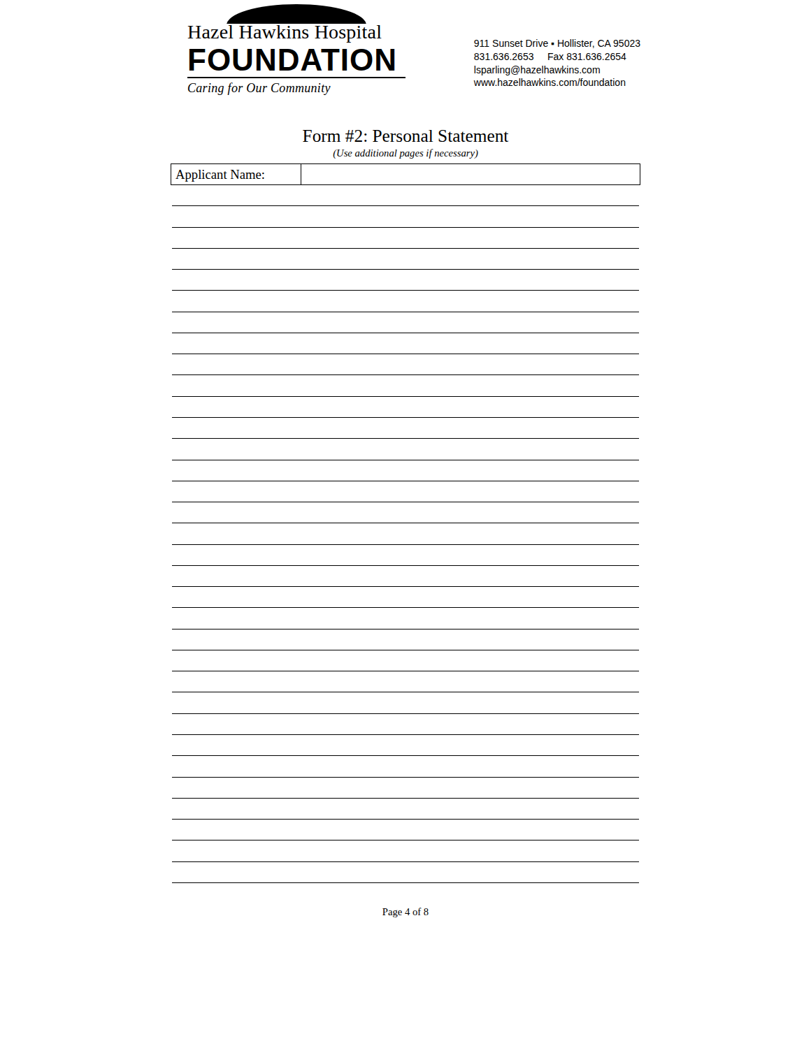Hazel Hawkins Hospital
FOUNDATION
Caring for Our Community
911 Sunset Drive ▪ Hollister, CA 95023
831.636.2653 Fax 831.636.2654
lsparling@hazelhawkins.com
www.hazelhawkins.com/foundation
Form #2: Personal Statement
(Use additional pages if necessary)
| Applicant Name: | |
Page 4 of 8